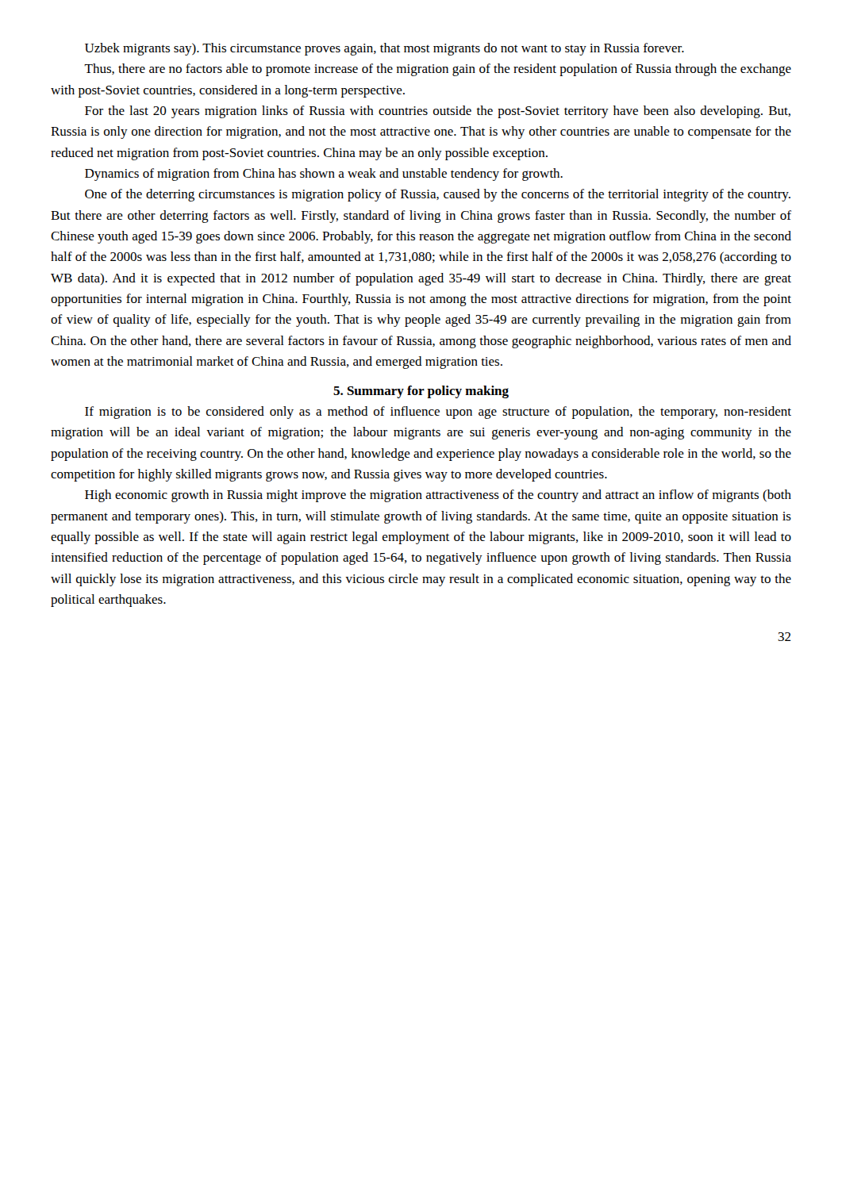Uzbek migrants say). This circumstance proves again, that most migrants do not want to stay in Russia forever.
Thus, there are no factors able to promote increase of the migration gain of the resident population of Russia through the exchange with post-Soviet countries, considered in a long-term perspective.
For the last 20 years migration links of Russia with countries outside the post-Soviet territory have been also developing. But, Russia is only one direction for migration, and not the most attractive one. That is why other countries are unable to compensate for the reduced net migration from post-Soviet countries. China may be an only possible exception.
Dynamics of migration from China has shown a weak and unstable tendency for growth.
One of the deterring circumstances is migration policy of Russia, caused by the concerns of the territorial integrity of the country. But there are other deterring factors as well. Firstly, standard of living in China grows faster than in Russia. Secondly, the number of Chinese youth aged 15-39 goes down since 2006. Probably, for this reason the aggregate net migration outflow from China in the second half of the 2000s was less than in the first half, amounted at 1,731,080; while in the first half of the 2000s it was 2,058,276 (according to WB data). And it is expected that in 2012 number of population aged 35-49 will start to decrease in China. Thirdly, there are great opportunities for internal migration in China. Fourthly, Russia is not among the most attractive directions for migration, from the point of view of quality of life, especially for the youth. That is why people aged 35-49 are currently prevailing in the migration gain from China. On the other hand, there are several factors in favour of Russia, among those geographic neighborhood, various rates of men and women at the matrimonial market of China and Russia, and emerged migration ties.
5. Summary for policy making
If migration is to be considered only as a method of influence upon age structure of population, the temporary, non-resident migration will be an ideal variant of migration; the labour migrants are sui generis ever-young and non-aging community in the population of the receiving country. On the other hand, knowledge and experience play nowadays a considerable role in the world, so the competition for highly skilled migrants grows now, and Russia gives way to more developed countries.
High economic growth in Russia might improve the migration attractiveness of the country and attract an inflow of migrants (both permanent and temporary ones). This, in turn, will stimulate growth of living standards. At the same time, quite an opposite situation is equally possible as well. If the state will again restrict legal employment of the labour migrants, like in 2009-2010, soon it will lead to intensified reduction of the percentage of population aged 15-64, to negatively influence upon growth of living standards. Then Russia will quickly lose its migration attractiveness, and this vicious circle may result in a complicated economic situation, opening way to the political earthquakes.
32